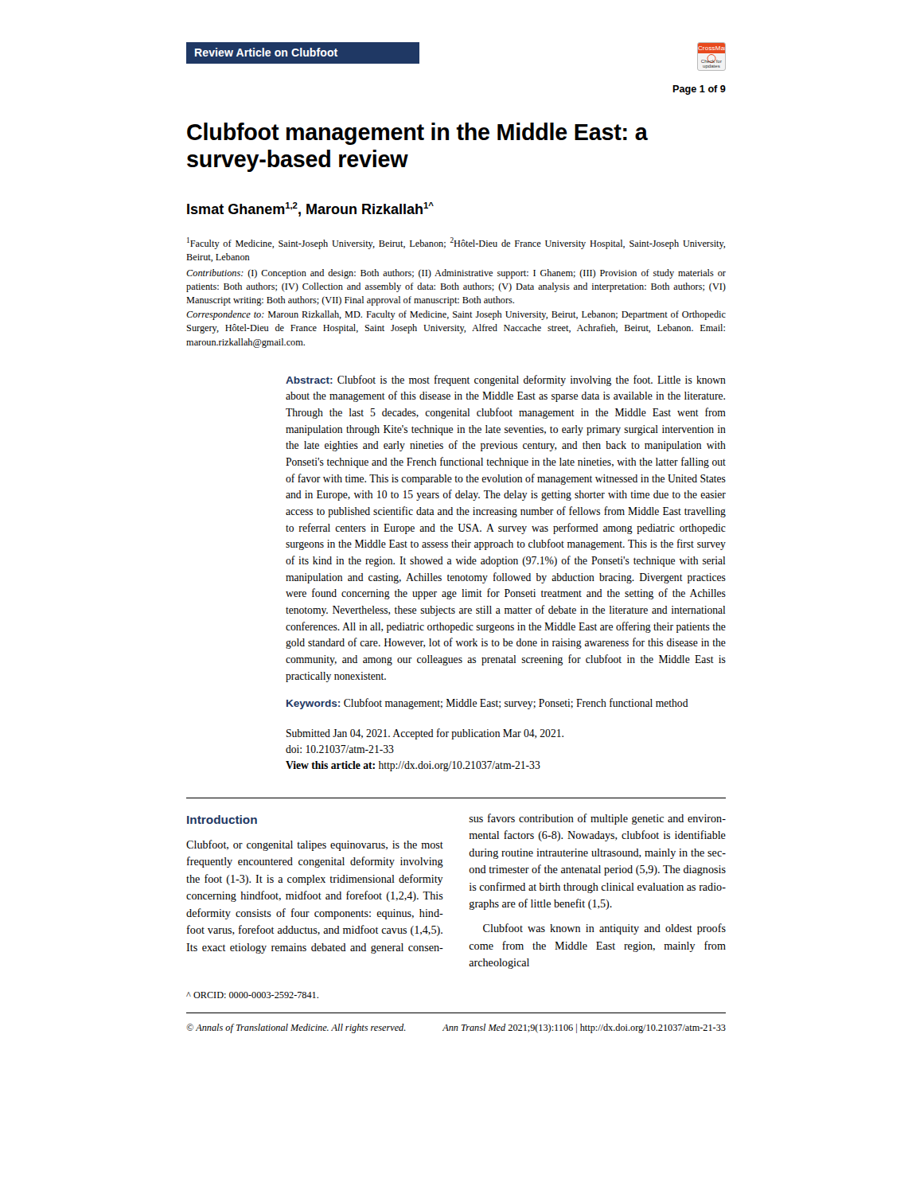Review Article on Clubfoot
CrossMark
Check for
updates
Page 1 of 9
Clubfoot management in the Middle East: a survey-based review
Ismat Ghanem1,2, Maroun Rizkallah1^
1Faculty of Medicine, Saint-Joseph University, Beirut, Lebanon; 2Hôtel-Dieu de France University Hospital, Saint-Joseph University, Beirut, Lebanon
Contributions: (I) Conception and design: Both authors; (II) Administrative support: I Ghanem; (III) Provision of study materials or patients: Both authors; (IV) Collection and assembly of data: Both authors; (V) Data analysis and interpretation: Both authors; (VI) Manuscript writing: Both authors; (VII) Final approval of manuscript: Both authors.
Correspondence to: Maroun Rizkallah, MD. Faculty of Medicine, Saint Joseph University, Beirut, Lebanon; Department of Orthopedic Surgery, Hôtel-Dieu de France Hospital, Saint Joseph University, Alfred Naccache street, Achrafieh, Beirut, Lebanon. Email: maroun.rizkallah@gmail.com.
Abstract: Clubfoot is the most frequent congenital deformity involving the foot. Little is known about the management of this disease in the Middle East as sparse data is available in the literature. Through the last 5 decades, congenital clubfoot management in the Middle East went from manipulation through Kite's technique in the late seventies, to early primary surgical intervention in the late eighties and early nineties of the previous century, and then back to manipulation with Ponseti's technique and the French functional technique in the late nineties, with the latter falling out of favor with time. This is comparable to the evolution of management witnessed in the United States and in Europe, with 10 to 15 years of delay. The delay is getting shorter with time due to the easier access to published scientific data and the increasing number of fellows from Middle East travelling to referral centers in Europe and the USA. A survey was performed among pediatric orthopedic surgeons in the Middle East to assess their approach to clubfoot management. This is the first survey of its kind in the region. It showed a wide adoption (97.1%) of the Ponseti's technique with serial manipulation and casting, Achilles tenotomy followed by abduction bracing. Divergent practices were found concerning the upper age limit for Ponseti treatment and the setting of the Achilles tenotomy. Nevertheless, these subjects are still a matter of debate in the literature and international conferences. All in all, pediatric orthopedic surgeons in the Middle East are offering their patients the gold standard of care. However, lot of work is to be done in raising awareness for this disease in the community, and among our colleagues as prenatal screening for clubfoot in the Middle East is practically nonexistent.
Keywords: Clubfoot management; Middle East; survey; Ponseti; French functional method
Submitted Jan 04, 2021. Accepted for publication Mar 04, 2021.
doi: 10.21037/atm-21-33
View this article at: http://dx.doi.org/10.21037/atm-21-33
Introduction
Clubfoot, or congenital talipes equinovarus, is the most frequently encountered congenital deformity involving the foot (1-3). It is a complex tridimensional deformity concerning hindfoot, midfoot and forefoot (1,2,4). This deformity consists of four components: equinus, hindfoot varus, forefoot adductus, and midfoot cavus (1,4,5). Its exact etiology remains debated and general consensus favors contribution of multiple genetic and environmental factors (6-8). Nowadays, clubfoot is identifiable during routine intrauterine ultrasound, mainly in the second trimester of the antenatal period (5,9). The diagnosis is confirmed at birth through clinical evaluation as radiographs are of little benefit (1,5).
Clubfoot was known in antiquity and oldest proofs come from the Middle East region, mainly from archeological
^ ORCID: 0000-0003-2592-7841.
© Annals of Translational Medicine. All rights reserved.
Ann Transl Med 2021;9(13):1106 | http://dx.doi.org/10.21037/atm-21-33